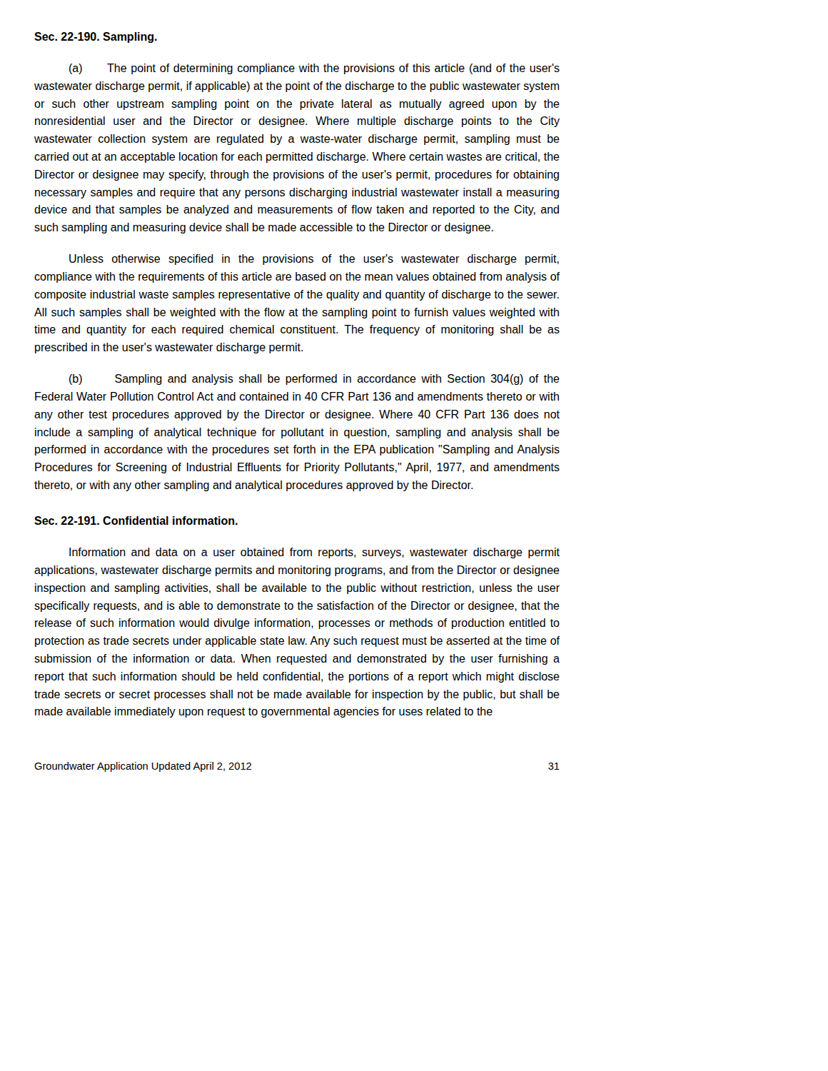Sec. 22-190. Sampling.
(a) The point of determining compliance with the provisions of this article (and of the user's wastewater discharge permit, if applicable) at the point of the discharge to the public wastewater system or such other upstream sampling point on the private lateral as mutually agreed upon by the nonresidential user and the Director or designee. Where multiple discharge points to the City wastewater collection system are regulated by a waste-water discharge permit, sampling must be carried out at an acceptable location for each permitted discharge. Where certain wastes are critical, the Director or designee may specify, through the provisions of the user's permit, procedures for obtaining necessary samples and require that any persons discharging industrial wastewater install a measuring device and that samples be analyzed and measurements of flow taken and reported to the City, and such sampling and measuring device shall be made accessible to the Director or designee.
Unless otherwise specified in the provisions of the user's wastewater discharge permit, compliance with the requirements of this article are based on the mean values obtained from analysis of composite industrial waste samples representative of the quality and quantity of discharge to the sewer. All such samples shall be weighted with the flow at the sampling point to furnish values weighted with time and quantity for each required chemical constituent. The frequency of monitoring shall be as prescribed in the user's wastewater discharge permit.
(b) Sampling and analysis shall be performed in accordance with Section 304(g) of the Federal Water Pollution Control Act and contained in 40 CFR Part 136 and amendments thereto or with any other test procedures approved by the Director or designee. Where 40 CFR Part 136 does not include a sampling of analytical technique for pollutant in question, sampling and analysis shall be performed in accordance with the procedures set forth in the EPA publication "Sampling and Analysis Procedures for Screening of Industrial Effluents for Priority Pollutants," April, 1977, and amendments thereto, or with any other sampling and analytical procedures approved by the Director.
Sec. 22-191. Confidential information.
Information and data on a user obtained from reports, surveys, wastewater discharge permit applications, wastewater discharge permits and monitoring programs, and from the Director or designee inspection and sampling activities, shall be available to the public without restriction, unless the user specifically requests, and is able to demonstrate to the satisfaction of the Director or designee, that the release of such information would divulge information, processes or methods of production entitled to protection as trade secrets under applicable state law. Any such request must be asserted at the time of submission of the information or data. When requested and demonstrated by the user furnishing a report that such information should be held confidential, the portions of a report which might disclose trade secrets or secret processes shall not be made available for inspection by the public, but shall be made available immediately upon request to governmental agencies for uses related to the
Groundwater Application Updated April 2, 2012 31